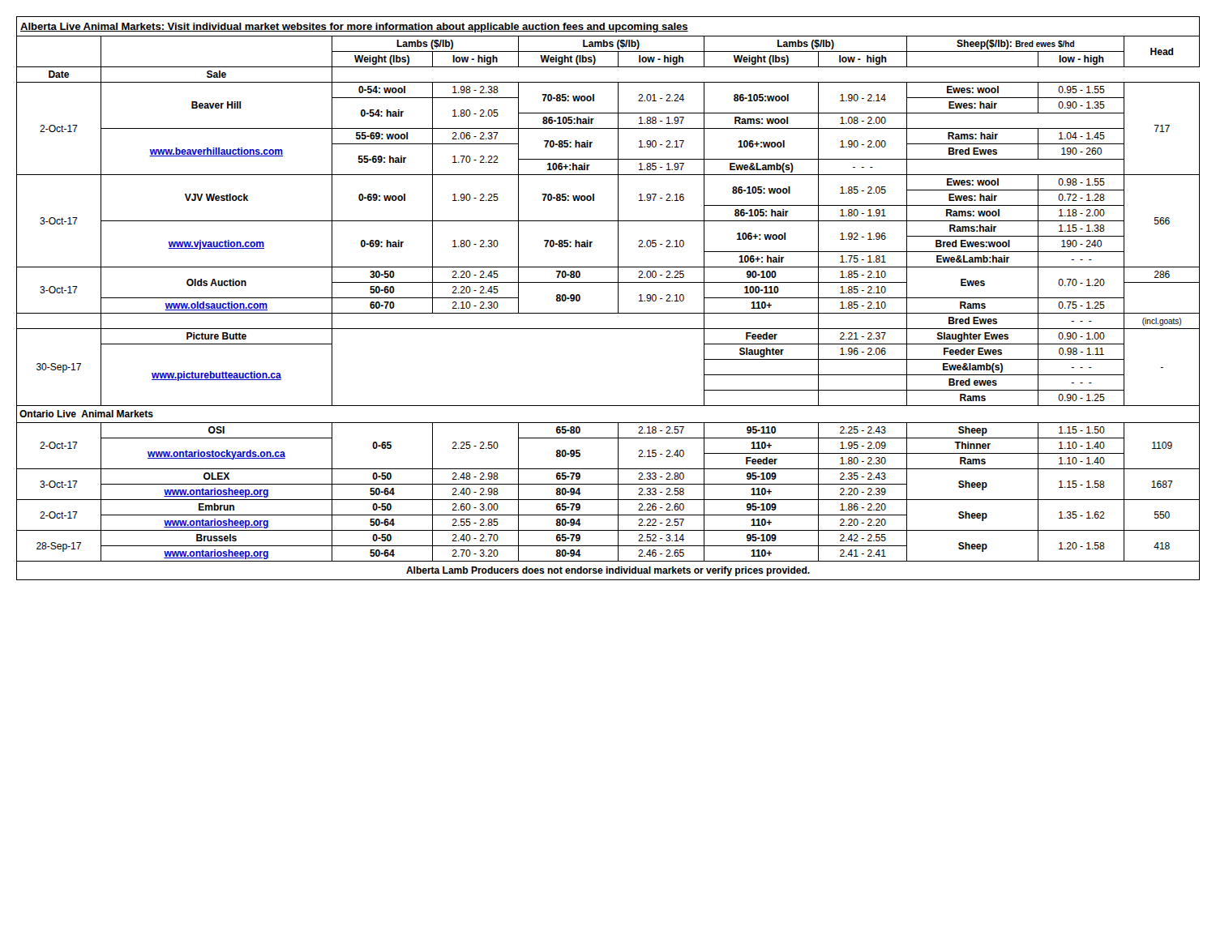| Alberta Live Animal Markets: Visit individual market websites for more information about applicable auction fees and upcoming sales |
| | | Lambs ($/lb) | Lambs ($/lb) | Lambs ($/lb) | Sheep($/lb): Bred ewes $/hd | Head |
| Weight (lbs) | low - high | Weight (lbs) | low - high | Weight (lbs) | low - high | | low - high |
| Date | Sale | |
| 2-Oct-17 | Beaver Hill | 0-54: wool | 1.98 - 2.38 | 70-85: wool | 2.01 - 2.24 | 86-105:wool | 1.90 - 2.14 | Ewes: wool | 0.95 - 1.55 | 717 |
| 0-54: hair | 1.80 - 2.05 | Ewes: hair | 0.90 - 1.35 |
| 86-105:hair | 1.88 - 1.97 | Rams: wool | 1.08 - 2.00 |
| www.beaverhillauctions.com | 55-69: wool | 2.06 - 2.37 | 70-85: hair | 1.90 - 2.17 | 106+:wool | 1.90 - 2.00 | Rams: hair | 1.04 - 1.45 |
| 55-69: hair | 1.70 - 2.22 | Bred Ewes | 190 - 260 |
| 106+:hair | 1.85 - 1.97 | Ewe&Lamb(s) | - - - |
| 3-Oct-17 | VJV Westlock | 0-69: wool | 1.90 - 2.25 | 70-85: wool | 1.97 - 2.16 | 86-105: wool | 1.85 - 2.05 | Ewes: wool | 0.98 - 1.55 | 566 |
| Ewes: hair | 0.72 - 1.28 |
| 86-105: hair | 1.80 - 1.91 | Rams: wool | 1.18 - 2.00 |
| www.vjvauction.com | 0-69: hair | 1.80 - 2.30 | 70-85: hair | 2.05 - 2.10 | 106+: wool | 1.92 - 1.96 | Rams:hair | 1.15 - 1.38 |
| Bred Ewes:wool | 190 - 240 |
| 106+: hair | 1.75 - 1.81 | Ewe&Lamb:hair | - - - |
| 3-Oct-17 | Olds Auction | 30-50 | 2.20 - 2.45 | 70-80 | 2.00 - 2.25 | 90-100 | 1.85 - 2.10 | Ewes | 0.70 - 1.20 | 286 |
| 50-60 | 2.20 - 2.45 | 80-90 | 1.90 - 2.10 | 100-110 | 1.85 - 2.10 | |
| www.oldsauction.com | 60-70 | 2.10 - 2.30 | 110+ | 1.85 - 2.10 | Rams | 0.75 - 1.25 |
| | | | | | Bred Ewes | - - - | (incl.goats) |
| 30-Sep-17 | Picture Butte | | Feeder | 2.21 - 2.37 | Slaughter Ewes | 0.90 - 1.00 | - |
| www.picturebutteauction.ca | Slaughter | 1.96 - 2.06 | Feeder Ewes | 0.98 - 1.11 |
| | | Ewe&lamb(s) | - - - |
| | | Bred ewes | - - - |
| | | Rams | 0.90 - 1.25 |
| Ontario Live Animal Markets |
| 2-Oct-17 | OSI | 0-65 | 2.25 - 2.50 | 65-80 | 2.18 - 2.57 | 95-110 | 2.25 - 2.43 | Sheep | 1.15 - 1.50 | 1109 |
| www.ontariostockyards.on.ca | 80-95 | 2.15 - 2.40 | 110+ | 1.95 - 2.09 | Thinner | 1.10 - 1.40 |
| Feeder | 1.80 - 2.30 | Rams | 1.10 - 1.40 |
| 3-Oct-17 | OLEX | 0-50 | 2.48 - 2.98 | 65-79 | 2.33 - 2.80 | 95-109 | 2.35 - 2.43 | Sheep | 1.15 - 1.58 | 1687 |
| www.ontariosheep.org | 50-64 | 2.40 - 2.98 | 80-94 | 2.33 - 2.58 | 110+ | 2.20 - 2.39 |
| 2-Oct-17 | Embrun | 0-50 | 2.60 - 3.00 | 65-79 | 2.26 - 2.60 | 95-109 | 1.86 - 2.20 | Sheep | 1.35 - 1.62 | 550 |
| www.ontariosheep.org | 50-64 | 2.55 - 2.85 | 80-94 | 2.22 - 2.57 | 110+ | 2.20 - 2.20 |
| 28-Sep-17 | Brussels | 0-50 | 2.40 - 2.70 | 65-79 | 2.52 - 3.14 | 95-109 | 2.42 - 2.55 | Sheep | 1.20 - 1.58 | 418 |
| www.ontariosheep.org | 50-64 | 2.70 - 3.20 | 80-94 | 2.46 - 2.65 | 110+ | 2.41 - 2.41 |
| Alberta Lamb Producers does not endorse individual markets or verify prices provided. |